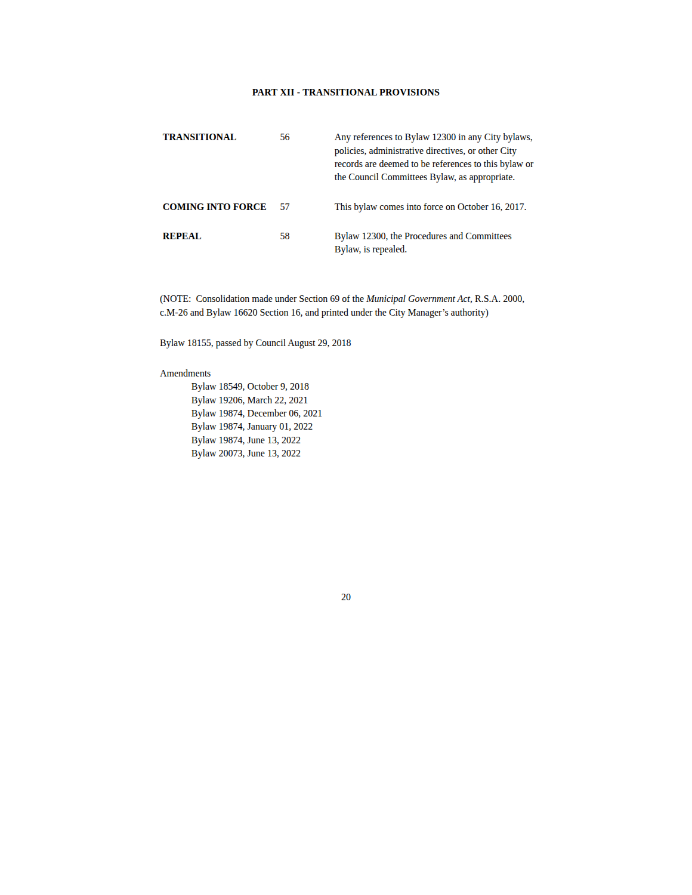PART XII - TRANSITIONAL PROVISIONS
| TRANSITIONAL | 56 | Any references to Bylaw 12300 in any City bylaws, policies, administrative directives, or other City records are deemed to be references to this bylaw or the Council Committees Bylaw, as appropriate. |
| COMING INTO FORCE | 57 | This bylaw comes into force on October 16, 2017. |
| REPEAL | 58 | Bylaw 12300, the Procedures and Committees Bylaw, is repealed. |
(NOTE: Consolidation made under Section 69 of the Municipal Government Act, R.S.A. 2000, c.M-26 and Bylaw 16620 Section 16, and printed under the City Manager’s authority)
Bylaw 18155, passed by Council August 29, 2018
Amendments
Bylaw 18549, October 9, 2018
Bylaw 19206, March 22, 2021
Bylaw 19874, December 06, 2021
Bylaw 19874, January 01, 2022
Bylaw 19874, June 13, 2022
Bylaw 20073, June 13, 2022
20